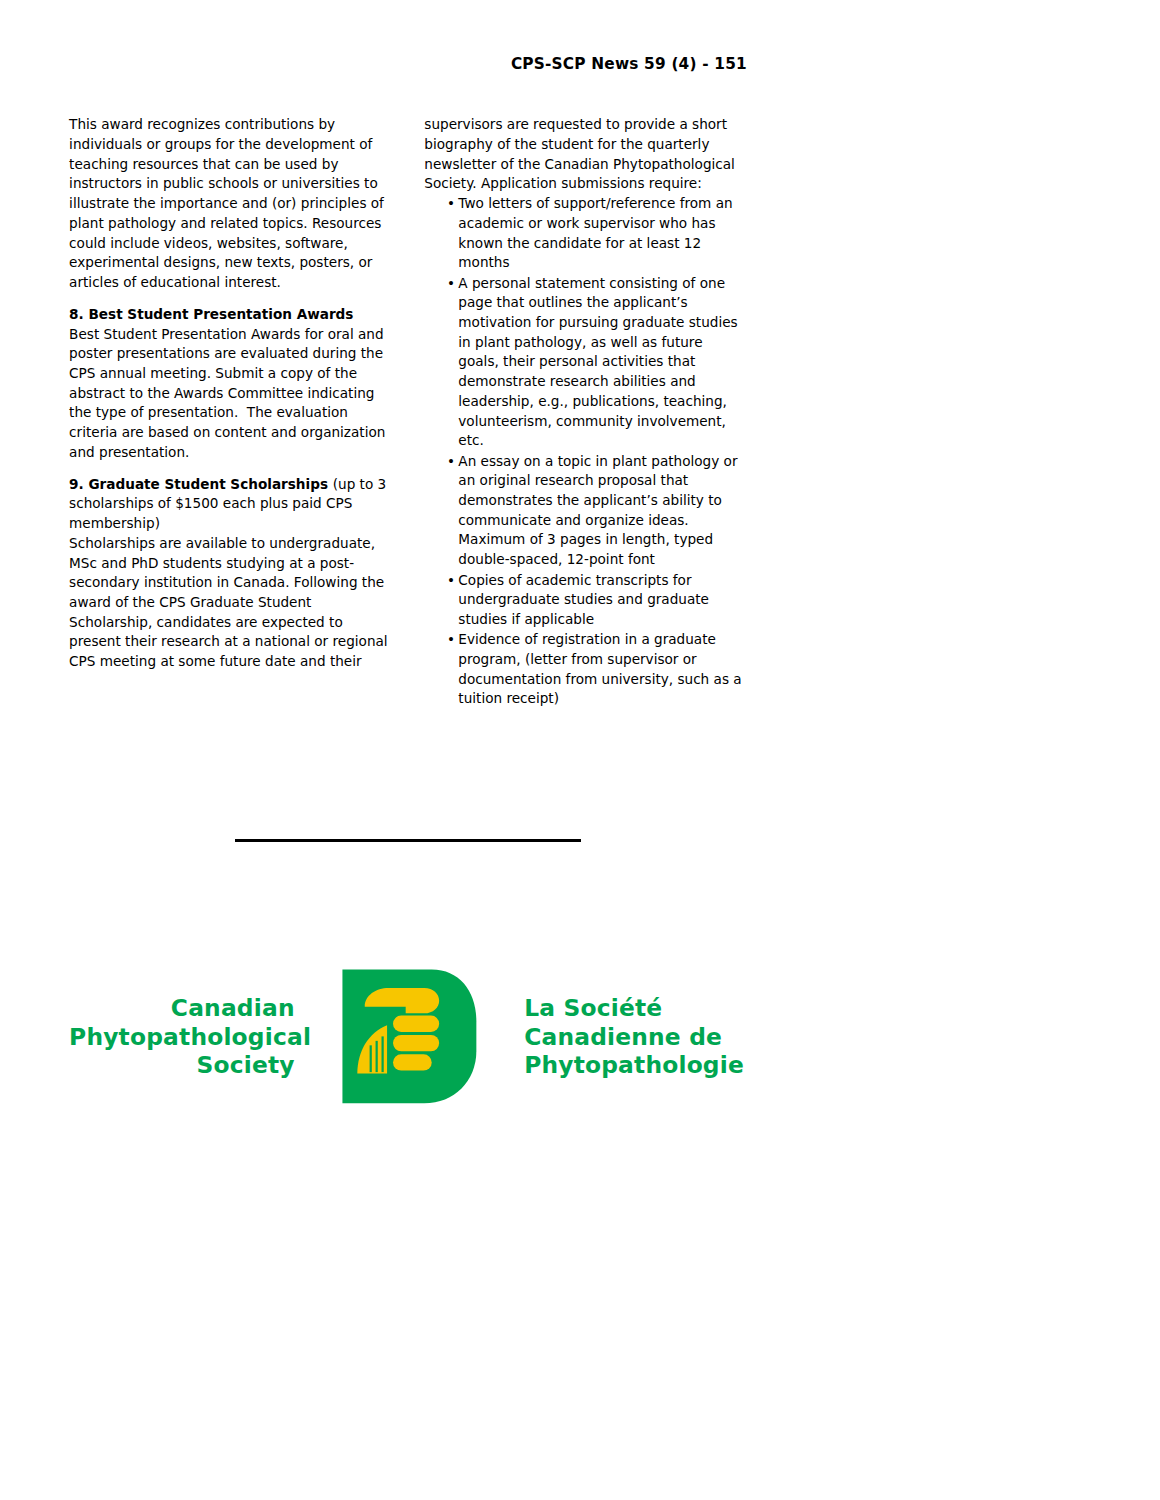CPS-SCP News 59 (4) - 151
This award recognizes contributions by individuals or groups for the development of teaching resources that can be used by instructors in public schools or universities to illustrate the importance and (or) principles of plant pathology and related topics. Resources could include videos, websites, software, experimental designs, new texts, posters, or articles of educational interest.
8. Best Student Presentation Awards
Best Student Presentation Awards for oral and poster presentations are evaluated during the CPS annual meeting. Submit a copy of the abstract to the Awards Committee indicating the type of presentation. The evaluation criteria are based on content and organization and presentation.
9. Graduate Student Scholarships (up to 3 scholarships of $1500 each plus paid CPS membership)
Scholarships are available to undergraduate, MSc and PhD students studying at a post-secondary institution in Canada. Following the award of the CPS Graduate Student Scholarship, candidates are expected to present their research at a national or regional CPS meeting at some future date and their
supervisors are requested to provide a short biography of the student for the quarterly newsletter of the Canadian Phytopathological Society. Application submissions require:
Two letters of support/reference from an academic or work supervisor who has known the candidate for at least 12 months
A personal statement consisting of one page that outlines the applicant’s motivation for pursuing graduate studies in plant pathology, as well as future goals, their personal activities that demonstrate research abilities and leadership, e.g., publications, teaching, volunteerism, community involvement, etc.
An essay on a topic in plant pathology or an original research proposal that demonstrates the applicant’s ability to communicate and organize ideas. Maximum of 3 pages in length, typed double-spaced, 12-point font
Copies of academic transcripts for undergraduate studies and graduate studies if applicable
Evidence of registration in a graduate program, (letter from supervisor or documentation from university, such as a tuition receipt)
Canadian
Phytopathological
Society
La Société
Canadienne de
Phytopathologie